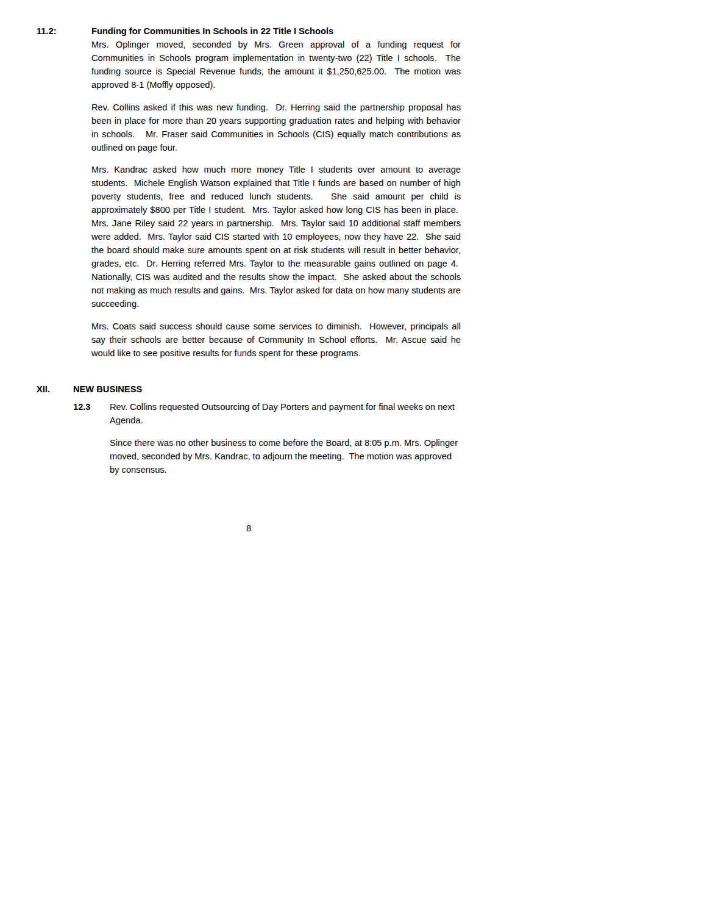11.2:
Funding for Communities In Schools in 22 Title I Schools
Mrs. Oplinger moved, seconded by Mrs. Green approval of a funding request for Communities in Schools program implementation in twenty-two (22) Title I schools. The funding source is Special Revenue funds, the amount it $1,250,625.00. The motion was approved 8-1 (Moffly opposed).
Rev. Collins asked if this was new funding. Dr. Herring said the partnership proposal has been in place for more than 20 years supporting graduation rates and helping with behavior in schools. Mr. Fraser said Communities in Schools (CIS) equally match contributions as outlined on page four.
Mrs. Kandrac asked how much more money Title I students over amount to average students. Michele English Watson explained that Title I funds are based on number of high poverty students, free and reduced lunch students. She said amount per child is approximately $800 per Title I student. Mrs. Taylor asked how long CIS has been in place. Mrs. Jane Riley said 22 years in partnership. Mrs. Taylor said 10 additional staff members were added. Mrs. Taylor said CIS started with 10 employees, now they have 22. She said the board should make sure amounts spent on at risk students will result in better behavior, grades, etc. Dr. Herring referred Mrs. Taylor to the measurable gains outlined on page 4. Nationally, CIS was audited and the results show the impact. She asked about the schools not making as much results and gains. Mrs. Taylor asked for data on how many students are succeeding.
Mrs. Coats said success should cause some services to diminish. However, principals all say their schools are better because of Community In School efforts. Mr. Ascue said he would like to see positive results for funds spent for these programs.
XII.
NEW BUSINESS
12.3
Rev. Collins requested Outsourcing of Day Porters and payment for final weeks on next Agenda.
Since there was no other business to come before the Board, at 8:05 p.m. Mrs. Oplinger moved, seconded by Mrs. Kandrac, to adjourn the meeting. The motion was approved by consensus.
8